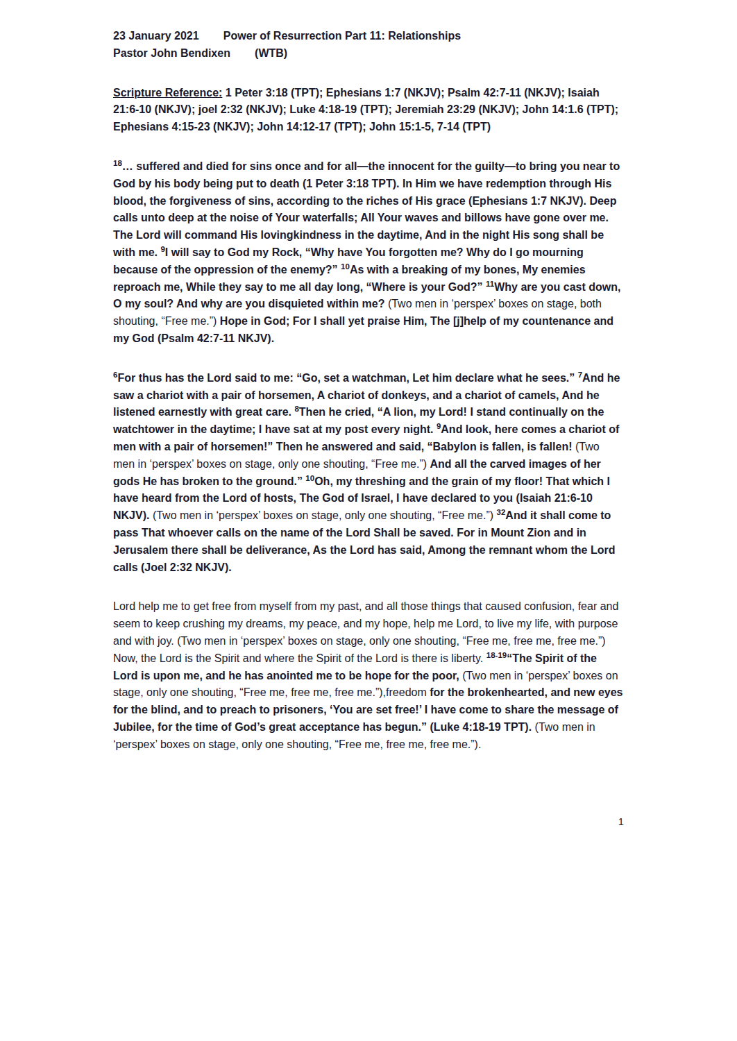23 January 2021Power of Resurrection Part 11: Relationships
Pastor John Bendixen(WTB)
Scripture Reference: 1 Peter 3:18 (TPT); Ephesians 1:7 (NKJV); Psalm 42:7-11 (NKJV); Isaiah 21:6-10 (NKJV); joel 2:32 (NKJV); Luke 4:18-19 (TPT); Jeremiah 23:29 (NKJV); John 14:1.6 (TPT); Ephesians 4:15-23 (NKJV); John 14:12-17 (TPT); John 15:1-5, 7-14 (TPT)
18… suffered and died for sins once and for all—the innocent for the guilty—to bring you near to God by his body being put to death (1 Peter 3:18 TPT). In Him we have redemption through His blood, the forgiveness of sins, according to the riches of His grace (Ephesians 1:7 NKJV). Deep calls unto deep at the noise of Your waterfalls; All Your waves and billows have gone over me. The Lord will command His lovingkindness in the daytime, And in the night His song shall be with me. 9I will say to God my Rock, “Why have You forgotten me? Why do I go mourning because of the oppression of the enemy?” 10As with a breaking of my bones, My enemies reproach me, While they say to me all day long, “Where is your God?” 11Why are you cast down, O my soul? And why are you disquieted within me? (Two men in ‘perspex’ boxes on stage, both shouting, “Free me.”) Hope in God; For I shall yet praise Him, The [j]help of my countenance and my God (Psalm 42:7-11 NKJV).
6For thus has the Lord said to me: “Go, set a watchman, Let him declare what he sees.” 7And he saw a chariot with a pair of horsemen, A chariot of donkeys, and a chariot of camels, And he listened earnestly with great care. 8Then he cried, “A lion, my Lord! I stand continually on the watchtower in the daytime; I have sat at my post every night. 9And look, here comes a chariot of men with a pair of horsemen!” Then he answered and said, “Babylon is fallen, is fallen! (Two men in ‘perspex’ boxes on stage, only one shouting, “Free me.”) And all the carved images of her gods He has broken to the ground.” 10Oh, my threshing and the grain of my floor! That which I have heard from the Lord of hosts, The God of Israel, I have declared to you (Isaiah 21:6-10 NKJV). (Two men in ‘perspex’ boxes on stage, only one shouting, “Free me.”) 32And it shall come to pass That whoever calls on the name of the Lord Shall be saved. For in Mount Zion and in Jerusalem there shall be deliverance, As the Lord has said, Among the remnant whom the Lord calls (Joel 2:32 NKJV).
Lord help me to get free from myself from my past, and all those things that caused confusion, fear and seem to keep crushing my dreams, my peace, and my hope, help me Lord, to live my life, with purpose and with joy. (Two men in ‘perspex’ boxes on stage, only one shouting, “Free me, free me, free me.”) Now, the Lord is the Spirit and where the Spirit of the Lord is there is liberty. 18-19“The Spirit of the Lord is upon me, and he has anointed me to be hope for the poor, (Two men in ‘perspex’ boxes on stage, only one shouting, “Free me, free me, free me.”),freedom for the brokenhearted, and new eyes for the blind, and to preach to prisoners, ‘You are set free!’ I have come to share the message of Jubilee, for the time of God’s great acceptance has begun.” (Luke 4:18-19 TPT). (Two men in ‘perspex’ boxes on stage, only one shouting, “Free me, free me, free me.”).
1